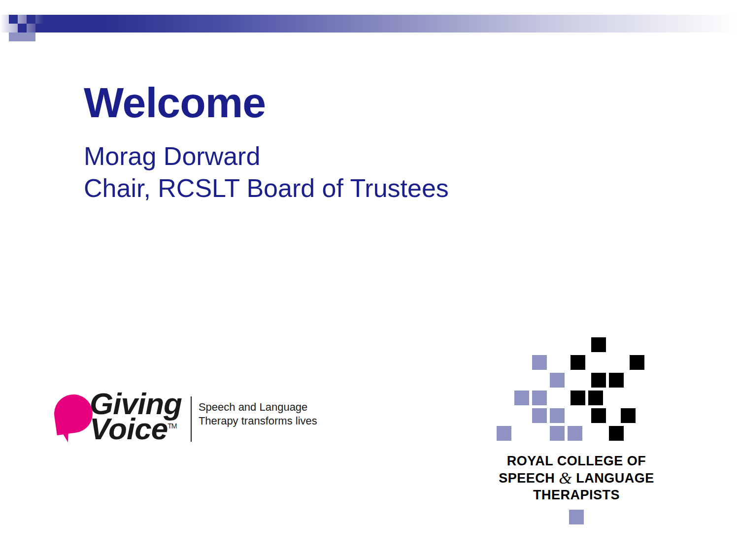Welcome
Morag Dorward
Chair, RCSLT Board of Trustees
Giving VoiceTM
Speech and Language
Therapy transforms lives
ROYAL COLLEGE OF
SPEECH & LANGUAGE
THERAPISTS